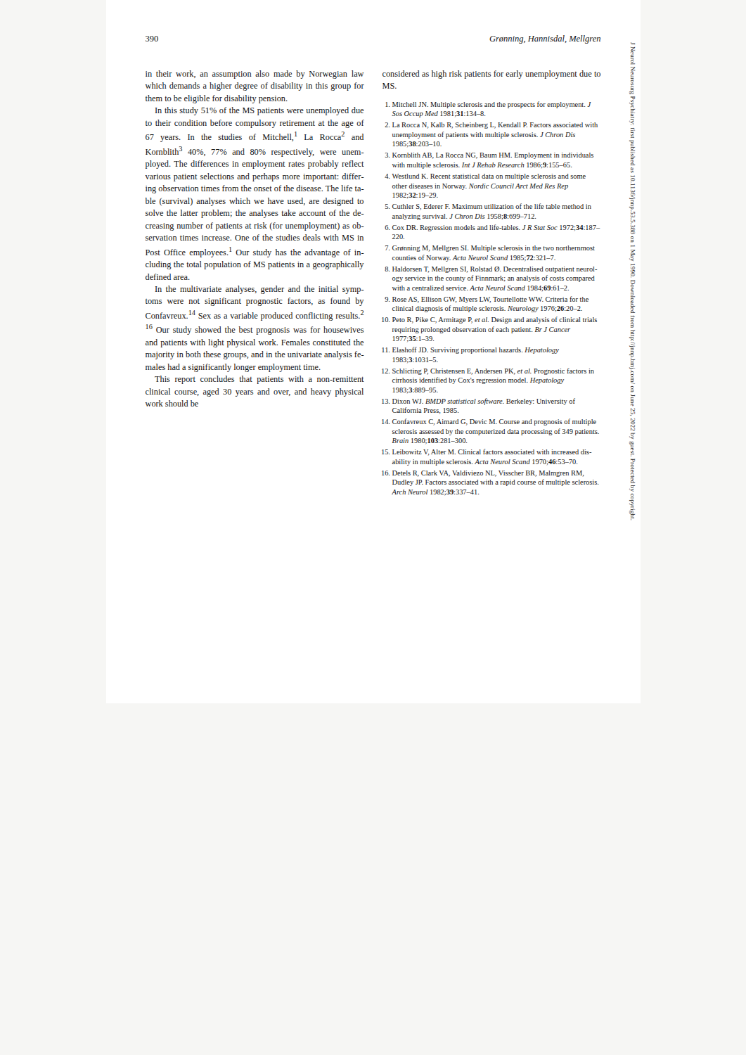390 Grønning, Hannisdal, Mellgren
J Neurol Neurosurg Psychiatry: first published as 10.1136/jnnp.53.5.388 on 1 May 1990. Downloaded from http://jnnp.bmj.com/ on June 25, 2022 by guest. Protected by copyright.
in their work, an assumption also made by Norwegian law which demands a higher degree of disability in this group for them to be eligible for disability pension.
In this study 51% of the MS patients were unemployed due to their condition before compulsory retirement at the age of 67 years. In the studies of Mitchell,1 La Rocca2 and Kornblith3 40%, 77% and 80% respectively, were unemployed. The differences in employment rates probably reflect various patient selections and perhaps more important: differing observation times from the onset of the disease. The life table (survival) analyses which we have used, are designed to solve the latter problem; the analyses take account of the decreasing number of patients at risk (for unemployment) as observation times increase. One of the studies deals with MS in Post Office employees.1 Our study has the advantage of including the total population of MS patients in a geographically defined area.
In the multivariate analyses, gender and the initial symptoms were not significant prognostic factors, as found by Confavreux.14 Sex as a variable produced conflicting results.2 16 Our study showed the best prognosis was for housewives and patients with light physical work. Females constituted the majority in both these groups, and in the univariate analysis females had a significantly longer employment time.
This report concludes that patients with a non-remittent clinical course, aged 30 years and over, and heavy physical work should be
considered as high risk patients for early unemployment due to MS.
Mitchell JN. Multiple sclerosis and the prospects for employment. J Sos Occup Med 1981;31:134–8.
La Rocca N, Kalb R, Scheinberg L, Kendall P. Factors associated with unemployment of patients with multiple sclerosis. J Chron Dis 1985;38:203–10.
Kornblith AB, La Rocca NG, Baum HM. Employment in individuals with multiple sclerosis. Int J Rehab Research 1986;9:155–65.
Westlund K. Recent statistical data on multiple sclerosis and some other diseases in Norway. Nordic Council Arct Med Res Rep 1982;32:19–29.
Cuthler S, Ederer F. Maximum utilization of the life table method in analyzing survival. J Chron Dis 1958;8:699–712.
Cox DR. Regression models and life-tables. J R Stat Soc 1972;34:187–220.
Grønning M, Mellgren SI. Multiple sclerosis in the two northernmost counties of Norway. Acta Neurol Scand 1985;72:321–7.
Haldorsen T, Mellgren SI, Rolstad Ø. Decentralised outpatient neurology service in the county of Finnmark; an analysis of costs compared with a centralized service. Acta Neurol Scand 1984;69:61–2.
Rose AS, Ellison GW, Myers LW, Tourtellotte WW. Criteria for the clinical diagnosis of multiple sclerosis. Neurology 1976;26:20–2.
Peto R, Pike C, Armitage P, et al. Design and analysis of clinical trials requiring prolonged observation of each patient. Br J Cancer 1977;35:1–39.
Elashoff JD. Surviving proportional hazards. Hepatology 1983;3:1031–5.
Schlicting P, Christensen E, Andersen PK, et al. Prognostic factors in cirrhosis identified by Cox's regression model. Hepatology 1983;3:889–95.
Dixon WJ. BMDP statistical software. Berkeley: University of California Press, 1985.
Confavreux C, Aimard G, Devic M. Course and prognosis of multiple sclerosis assessed by the computerized data processing of 349 patients. Brain 1980;103:281–300.
Leibowitz V, Alter M. Clinical factors associated with increased disability in multiple sclerosis. Acta Neurol Scand 1970;46:53–70.
Detels R, Clark VA, Valdiviezo NL, Visscher BR, Malmgren RM, Dudley JP. Factors associated with a rapid course of multiple sclerosis. Arch Neurol 1982;39:337–41.